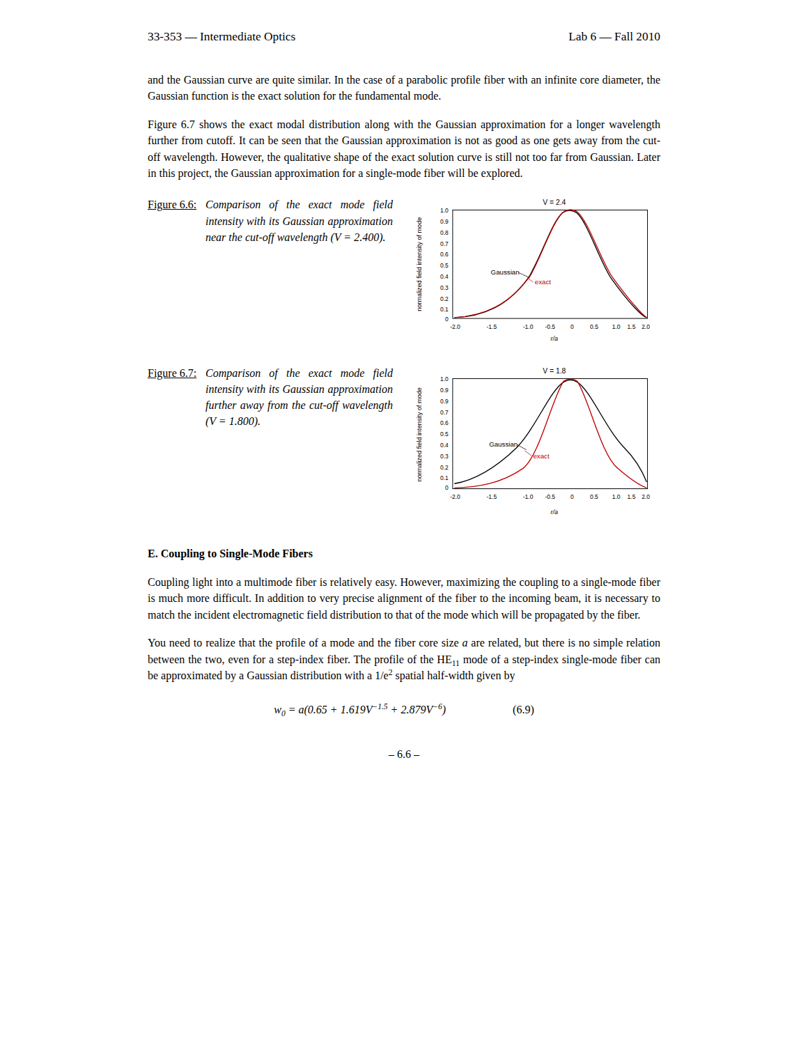33-353 — Intermediate Optics Lab 6 — Fall 2010
and the Gaussian curve are quite similar. In the case of a parabolic profile fiber with an infinite core diameter, the Gaussian function is the exact solution for the fundamental mode.
Figure 6.7 shows the exact modal distribution along with the Gaussian approximation for a longer wavelength further from cutoff. It can be seen that the Gaussian approximation is not as good as one gets away from the cut-off wavelength. However, the qualitative shape of the exact solution curve is still not too far from Gaussian. Later in this project, the Gaussian approximation for a single-mode fiber will be explored.
Figure 6.6: Comparison of the exact mode field intensity with its Gaussian approximation near the cut-off wavelength (V = 2.400).
V = 2.4 1.0 0.9 0.8 0.7 0.6 0.5 0.4 0.3 0.2 0.1 0 normalized field intensity of mode -2.0 -1.5 -1.0 -0.5 0 0.5 1.0 1.5 2.0 r/a Gaussian exact
Figure 6.7: Comparison of the exact mode field intensity with its Gaussian approximation further away from the cut-off wavelength (V = 1.800).
V = 1.8 1.0 0.9 0.9 0.7 0.6 0.5 0.4 0.3 0.2 0.1 0 normalized field intensity of mode -2.0 -1.5 -1.0 -0.5 0 0.5 1.0 1.5 2.0 r/a Gaussian exact
E. Coupling to Single-Mode Fibers
Coupling light into a multimode fiber is relatively easy. However, maximizing the coupling to a single-mode fiber is much more difficult. In addition to very precise alignment of the fiber to the incoming beam, it is necessary to match the incident electromagnetic field distribution to that of the mode which will be propagated by the fiber.
You need to realize that the profile of a mode and the fiber core size a are related, but there is no simple relation between the two, even for a step-index fiber. The profile of the HE11 mode of a step-index single-mode fiber can be approximated by a Gaussian distribution with a 1/e2 spatial half-width given by
w0 = a(0.65 + 1.619V−1.5 + 2.879V−6) (6.9)
– 6.6 –